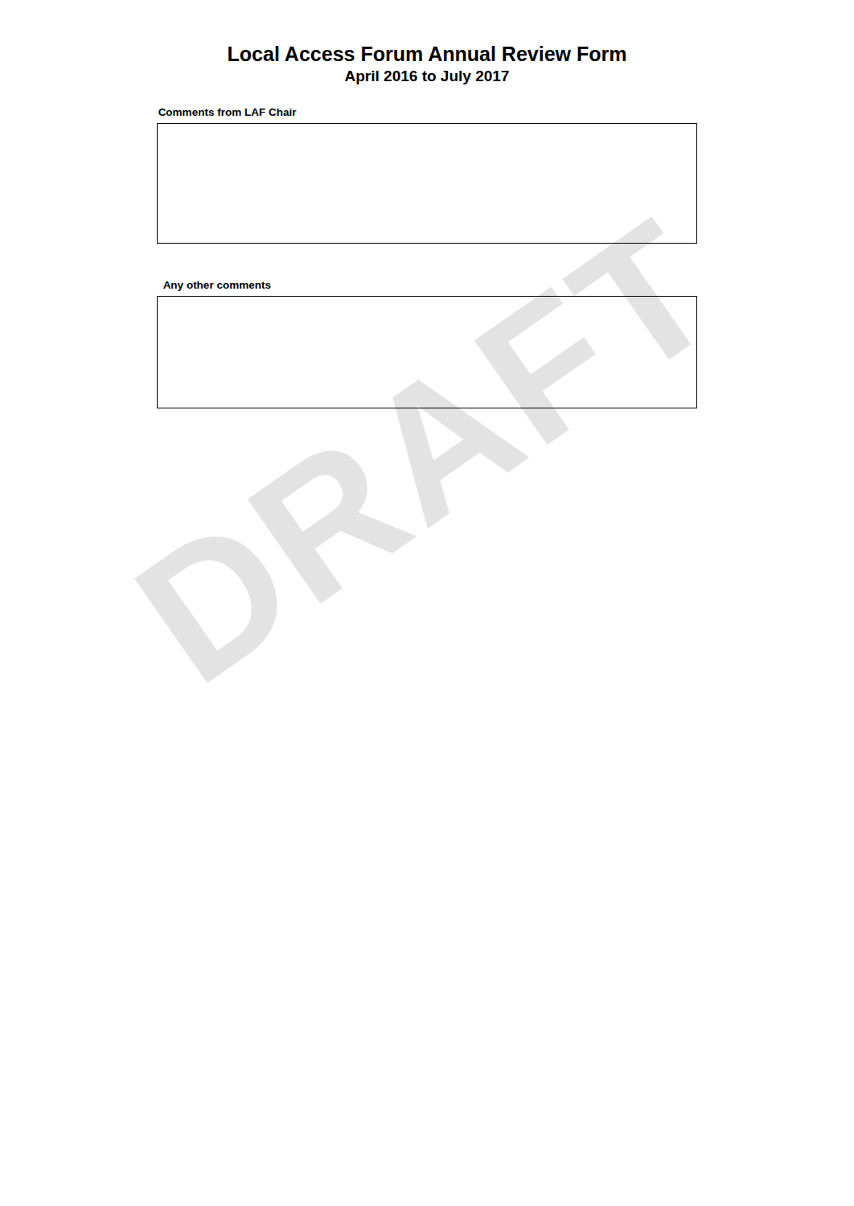DRAFT
Local Access Forum Annual Review Form
April 2016 to July 2017
Comments from LAF Chair
Any other comments